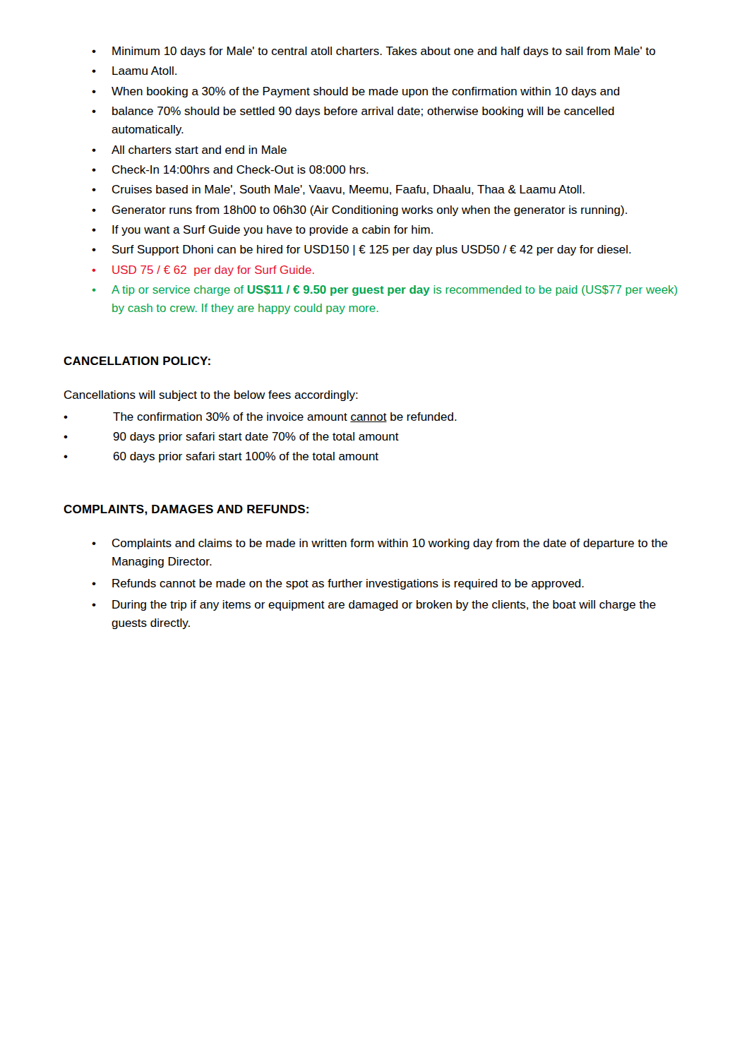Minimum 10 days for Male' to central atoll charters. Takes about one and half days to sail from Male' to
Laamu Atoll.
When booking a 30% of the Payment should be made upon the confirmation within 10 days and
balance 70% should be settled 90 days before arrival date; otherwise booking will be cancelled automatically.
All charters start and end in Male
Check-In 14:00hrs and Check-Out is 08:000 hrs.
Cruises based in Male', South Male', Vaavu, Meemu, Faafu, Dhaalu, Thaa & Laamu Atoll.
Generator runs from 18h00 to 06h30 (Air Conditioning works only when the generator is running).
If you want a Surf Guide you have to provide a cabin for him.
Surf Support Dhoni can be hired for USD150 | € 125 per day plus USD50 / € 42 per day for diesel.
USD 75 / € 62 per day for Surf Guide.
A tip or service charge of US$11 / € 9.50 per guest per day is recommended to be paid (US$77 per week) by cash to crew. If they are happy could pay more.
CANCELLATION POLICY:
Cancellations will subject to the below fees accordingly:
The confirmation 30% of the invoice amount cannot be refunded.
90 days prior safari start date 70% of the total amount
60 days prior safari start 100% of the total amount
COMPLAINTS, DAMAGES AND REFUNDS:
Complaints and claims to be made in written form within 10 working day from the date of departure to the Managing Director.
Refunds cannot be made on the spot as further investigations is required to be approved.
During the trip if any items or equipment are damaged or broken by the clients, the boat will charge the guests directly.